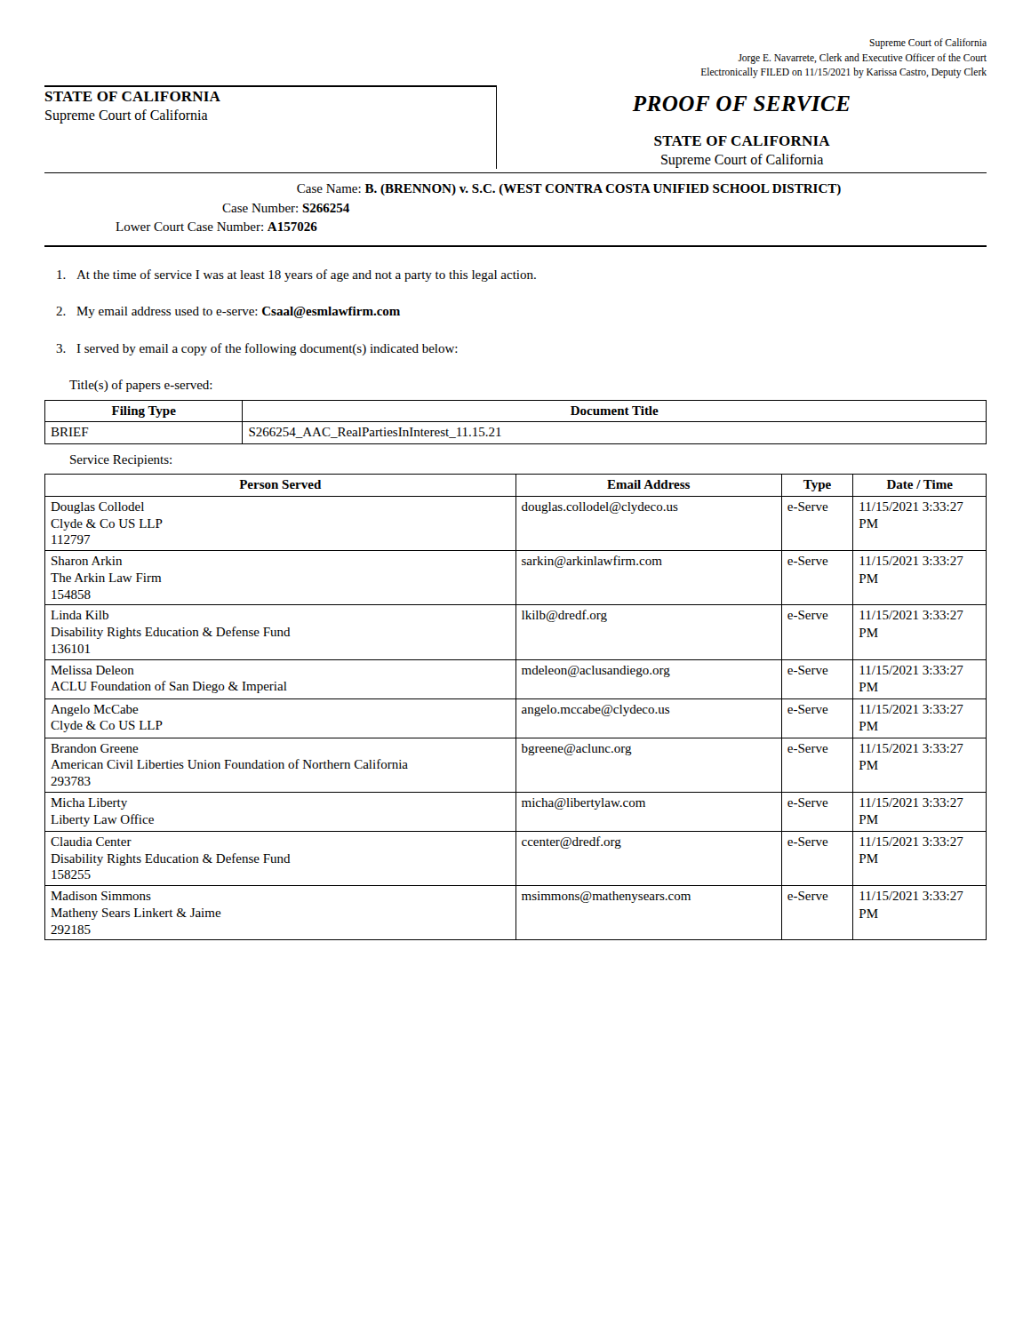Supreme Court of California
Jorge E. Navarrete, Clerk and Executive Officer of the Court
Electronically FILED on 11/15/2021 by Karissa Castro, Deputy Clerk
| STATE OF CALIFORNIA Supreme Court of California | PROOF OF SERVICE STATE OF CALIFORNIA Supreme Court of California |
Case Name: B. (BRENNON) v. S.C. (WEST CONTRA COSTA UNIFIED SCHOOL DISTRICT)
Case Number: S266254
Lower Court Case Number: A157026
At the time of service I was at least 18 years of age and not a party to this legal action.
My email address used to e-serve: Csaal@esmlawfirm.com
I served by email a copy of the following document(s) indicated below:
Title(s) of papers e-served:
| Filing Type | Document Title |
| --- | --- |
| BRIEF | S266254_AAC_RealPartiesInInterest_11.15.21 |
Service Recipients:
| Person Served | Email Address | Type | Date / Time |
| --- | --- | --- | --- |
| Douglas Collodel Clyde & Co US LLP 112797 | douglas.collodel@clydeco.us | e-Serve | 11/15/2021 3:33:27 PM |
| Sharon Arkin The Arkin Law Firm 154858 | sarkin@arkinlawfirm.com | e-Serve | 11/15/2021 3:33:27 PM |
| Linda Kilb Disability Rights Education & Defense Fund 136101 | lkilb@dredf.org | e-Serve | 11/15/2021 3:33:27 PM |
| Melissa Deleon ACLU Foundation of San Diego & Imperial | mdeleon@aclusandiego.org | e-Serve | 11/15/2021 3:33:27 PM |
| Angelo McCabe Clyde & Co US LLP | angelo.mccabe@clydeco.us | e-Serve | 11/15/2021 3:33:27 PM |
| Brandon Greene American Civil Liberties Union Foundation of Northern California 293783 | bgreene@aclunc.org | e-Serve | 11/15/2021 3:33:27 PM |
| Micha Liberty Liberty Law Office | micha@libertylaw.com | e-Serve | 11/15/2021 3:33:27 PM |
| Claudia Center Disability Rights Education & Defense Fund 158255 | ccenter@dredf.org | e-Serve | 11/15/2021 3:33:27 PM |
| Madison Simmons Matheny Sears Linkert & Jaime 292185 | msimmons@mathenysears.com | e-Serve | 11/15/2021 3:33:27 PM |